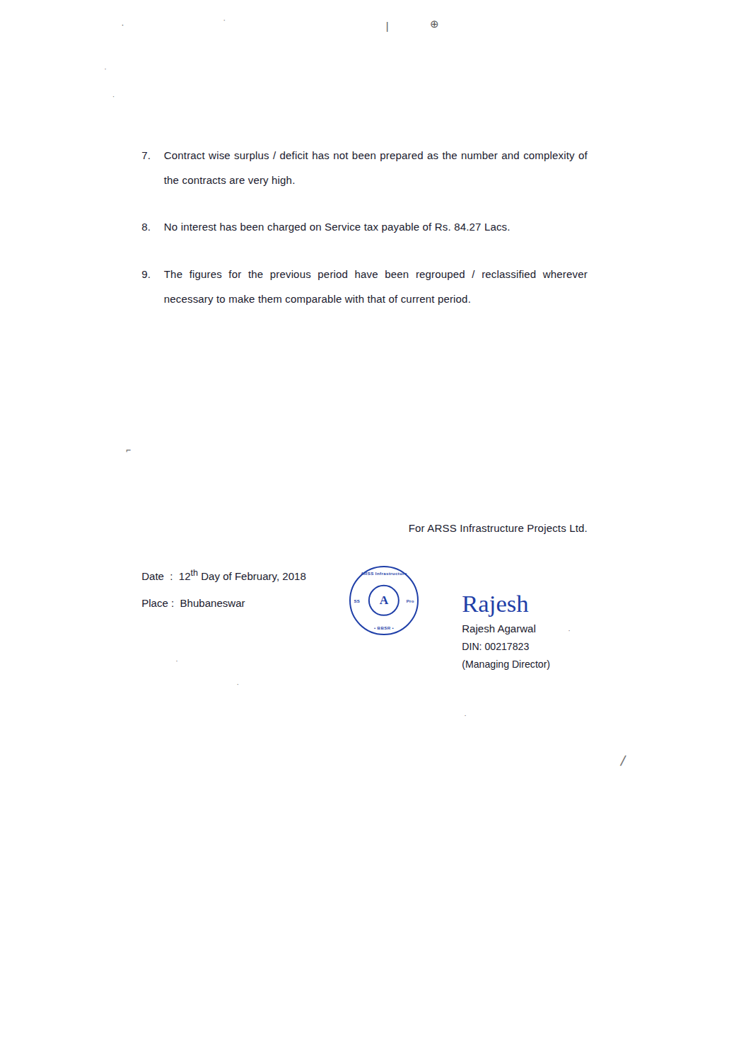· · | ⊕ · ·
7. Contract wise surplus / deficit has not been prepared as the number and complexity of the contracts are very high.
8. No interest has been charged on Service tax payable of Rs. 84.27 Lacs.
9. The figures for the previous period have been regrouped / reclassified wherever necessary to make them comparable with that of current period.
For ARSS Infrastructure Projects Ltd.
Date : 12th Day of February, 2018
Place : Bhubaneswar
ARSS Infrastructure
SS
Pro
A
• BBSR •
Rajesh
Rajesh Agarwal
DIN: 00217823
(Managing Director)
⌐ / · · · ·